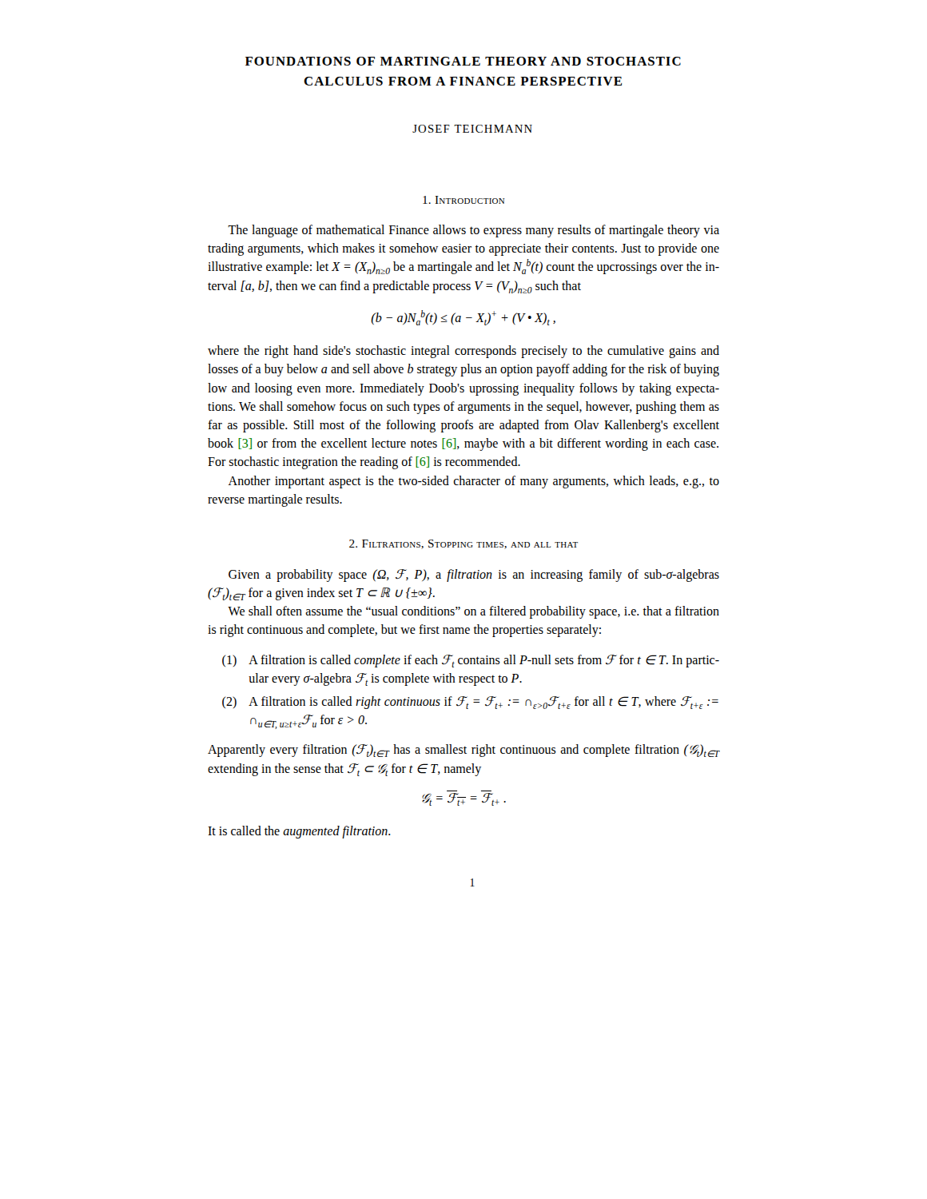Foundations of Martingale Theory and Stochastic
Calculus from a Finance Perspective
Josef Teichmann
1. Introduction
The language of mathematical Finance allows to express many results of martingale theory via trading arguments, which makes it somehow easier to appreciate their contents. Just to provide one illustrative example: let X = (Xn)n≥0 be a martingale and let Nab(t) count the upcrossings over the interval [a, b], then we can find a predictable process V = (Vn)n≥0 such that
(b − a)Nab(t) ≤ (a − Xt)+ + (V • X)t ,
where the right hand side's stochastic integral corresponds precisely to the cumulative gains and losses of a buy below a and sell above b strategy plus an option payoff adding for the risk of buying low and loosing even more. Immediately Doob's uprossing inequality follows by taking expectations. We shall somehow focus on such types of arguments in the sequel, however, pushing them as far as possible. Still most of the following proofs are adapted from Olav Kallenberg's excellent book [3] or from the excellent lecture notes [6], maybe with a bit different wording in each case. For stochastic integration the reading of [6] is recommended.
Another important aspect is the two-sided character of many arguments, which leads, e.g., to reverse martingale results.
2. Filtrations, Stopping times, and all that
Given a probability space (Ω, ℱ, P), a filtration is an increasing family of sub-σ-algebras (ℱt)t∈T for a given index set T ⊂ ℝ ∪ {±∞}.
We shall often assume the “usual conditions” on a filtered probability space, i.e. that a filtration is right continuous and complete, but we first name the properties separately:
A filtration is called complete if each ℱt contains all P-null sets from ℱ for t ∈ T. In particular every σ-algebra ℱt is complete with respect to P.
A filtration is called right continuous if ℱt = ℱt+ := ∩ε>0ℱt+ε for all t ∈ T, where ℱt+ε := ∩u∈T, u≥t+εℱu for ε > 0.
Apparently every filtration (ℱt)t∈T has a smallest right continuous and complete filtration (𝒢t)t∈T extending in the sense that ℱt ⊂ 𝒢t for t ∈ T, namely
𝒢t = ℱt+ = ℱt+ .
It is called the augmented filtration.
1